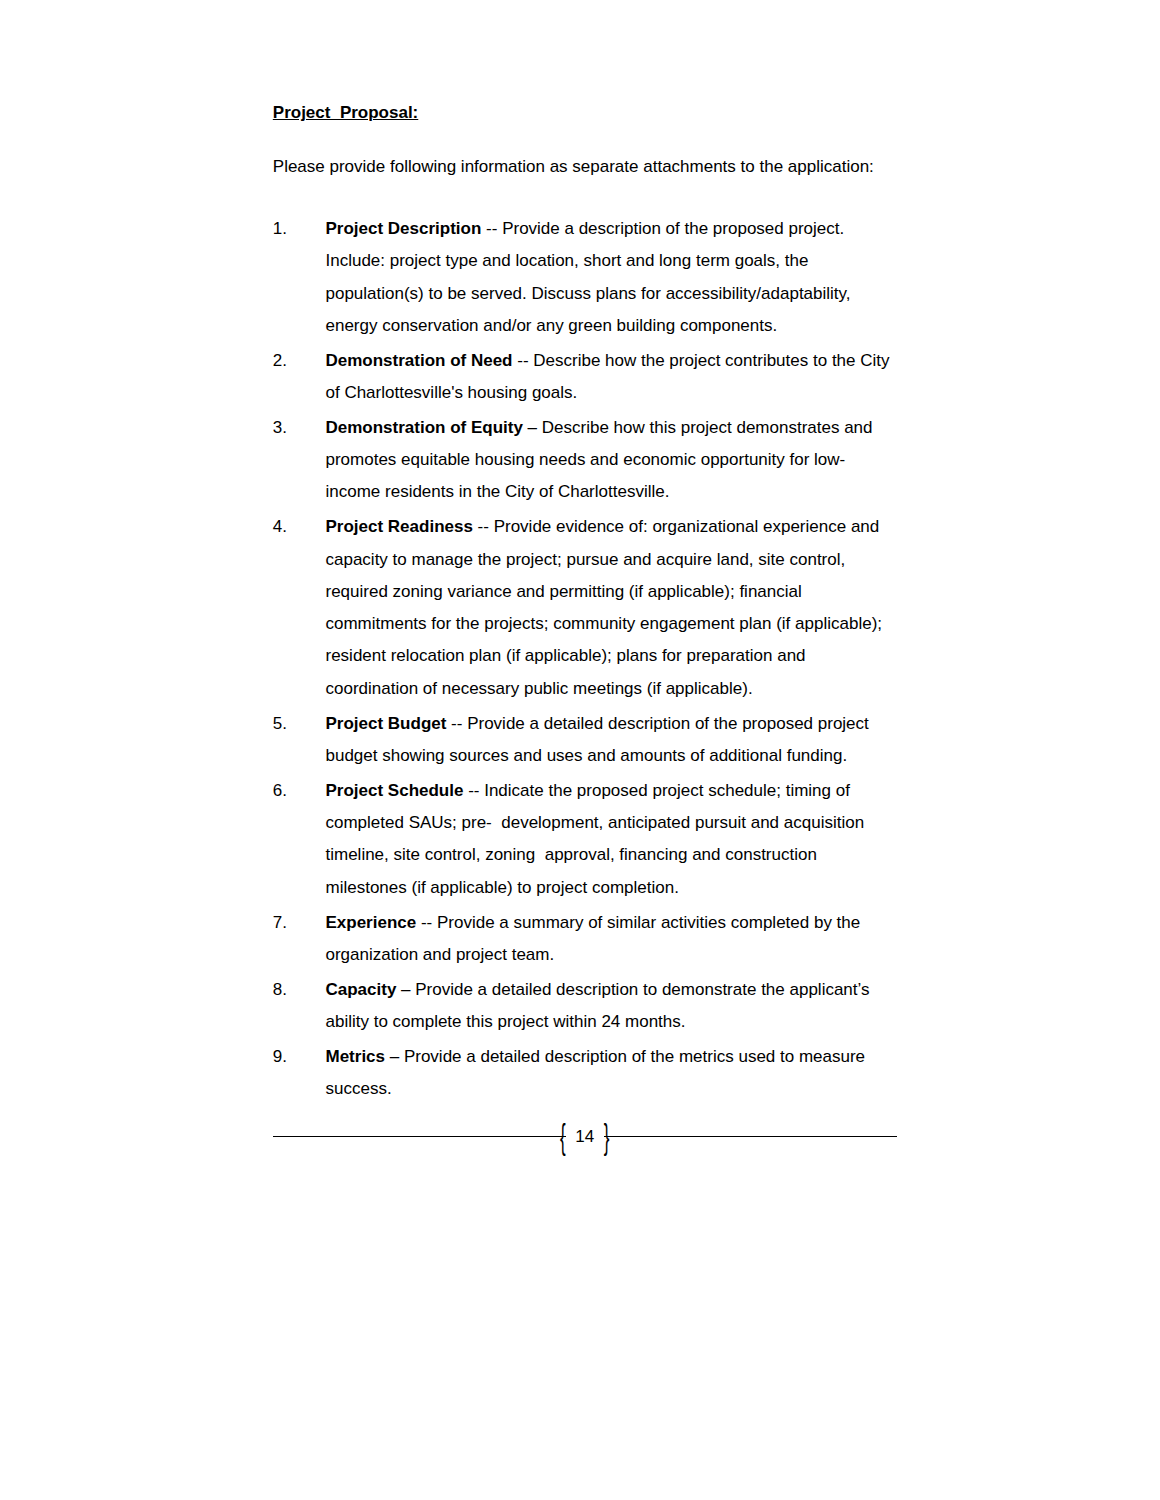Project Proposal:
Please provide following information as separate attachments to the application:
Project Description -- Provide a description of the proposed project. Include: project type and location, short and long term goals, the population(s) to be served. Discuss plans for accessibility/adaptability, energy conservation and/or any green building components.
Demonstration of Need -- Describe how the project contributes to the City of Charlottesville's housing goals.
Demonstration of Equity – Describe how this project demonstrates and promotes equitable housing needs and economic opportunity for low-income residents in the City of Charlottesville.
Project Readiness -- Provide evidence of: organizational experience and capacity to manage the project; pursue and acquire land, site control, required zoning variance and permitting (if applicable); financial commitments for the projects; community engagement plan (if applicable); resident relocation plan (if applicable); plans for preparation and coordination of necessary public meetings (if applicable).
Project Budget -- Provide a detailed description of the proposed project budget showing sources and uses and amounts of additional funding.
Project Schedule -- Indicate the proposed project schedule; timing of completed SAUs; pre- development, anticipated pursuit and acquisition timeline, site control, zoning approval, financing and construction milestones (if applicable) to project completion.
Experience -- Provide a summary of similar activities completed by the organization and project team.
Capacity – Provide a detailed description to demonstrate the applicant’s ability to complete this project within 24 months.
Metrics – Provide a detailed description of the metrics used to measure success.
14